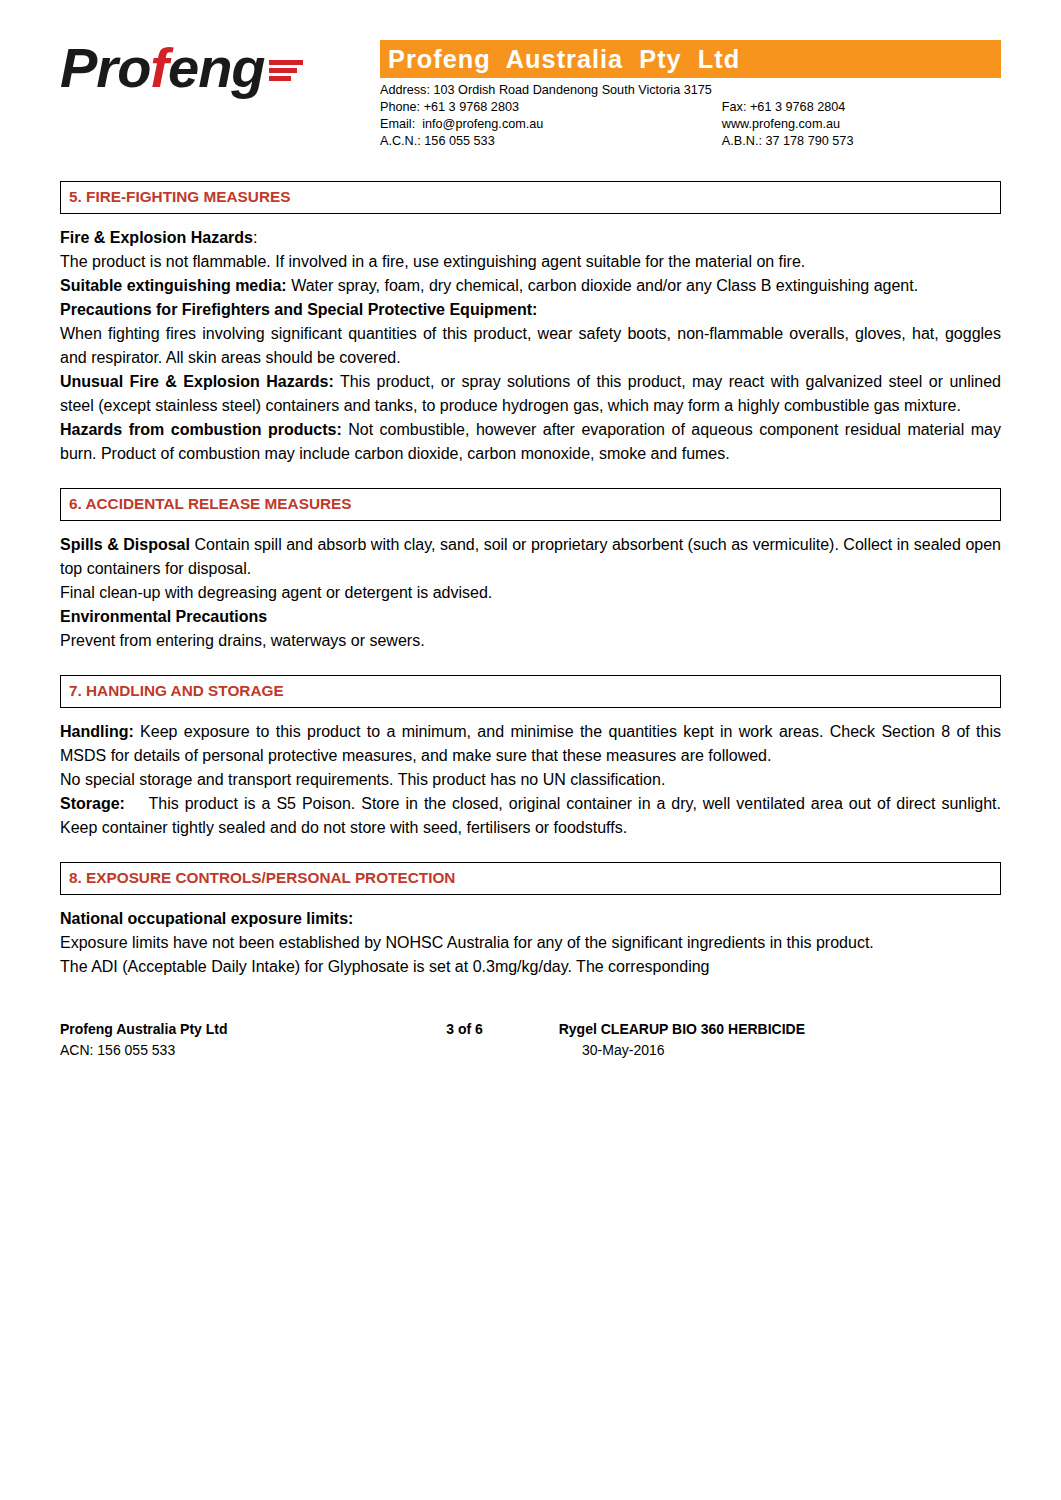Profeng
Profeng Australia Pty Ltd
| Address: 103 Ordish Road Dandenong South Victoria 3175 |
| Phone: +61 3 9768 2803 | Fax: +61 3 9768 2804 |
| Email: info@profeng.com.au | www.profeng.com.au |
| A.C.N.: 156 055 533 | A.B.N.: 37 178 790 573 |
5. FIRE-FIGHTING MEASURES
Fire & Explosion Hazards:
The product is not flammable. If involved in a fire, use extinguishing agent suitable for the material on fire.
Suitable extinguishing media: Water spray, foam, dry chemical, carbon dioxide and/or any Class B extinguishing agent.
Precautions for Firefighters and Special Protective Equipment:
When fighting fires involving significant quantities of this product, wear safety boots, non-flammable overalls, gloves, hat, goggles and respirator. All skin areas should be covered.
Unusual Fire & Explosion Hazards: This product, or spray solutions of this product, may react with galvanized steel or unlined steel (except stainless steel) containers and tanks, to produce hydrogen gas, which may form a highly combustible gas mixture.
Hazards from combustion products: Not combustible, however after evaporation of aqueous component residual material may burn. Product of combustion may include carbon dioxide, carbon monoxide, smoke and fumes.
6. ACCIDENTAL RELEASE MEASURES
Spills & Disposal Contain spill and absorb with clay, sand, soil or proprietary absorbent (such as vermiculite). Collect in sealed open top containers for disposal.
Final clean-up with degreasing agent or detergent is advised.
Environmental Precautions
Prevent from entering drains, waterways or sewers.
7. HANDLING AND STORAGE
Handling: Keep exposure to this product to a minimum, and minimise the quantities kept in work areas. Check Section 8 of this MSDS for details of personal protective measures, and make sure that these measures are followed.
No special storage and transport requirements. This product has no UN classification.
Storage: This product is a S5 Poison. Store in the closed, original container in a dry, well ventilated area out of direct sunlight. Keep container tightly sealed and do not store with seed, fertilisers or foodstuffs.
8. EXPOSURE CONTROLS/PERSONAL PROTECTION
National occupational exposure limits:
Exposure limits have not been established by NOHSC Australia for any of the significant ingredients in this product.
The ADI (Acceptable Daily Intake) for Glyphosate is set at 0.3mg/kg/day. The corresponding
| Profeng Australia Pty Ltd | 3 of 6 | Rygel CLEARUP BIO 360 HERBICIDE |
| ACN: 156 055 533 | | 30-May-2016 |